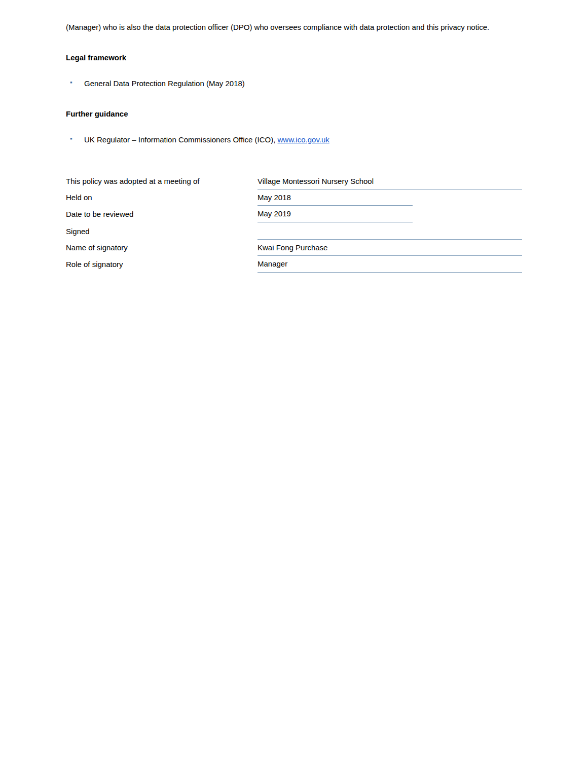(Manager) who is also the data protection officer (DPO) who oversees compliance with data protection and this privacy notice.
Legal framework
General Data Protection Regulation (May 2018)
Further guidance
UK Regulator – Information Commissioners Office (ICO), www.ico.gov.uk
| This policy was adopted at a meeting of | Village Montessori Nursery School |
| Held on | May 2018 | |
| Date to be reviewed | May 2019 | |
| Signed | |
| Name of signatory | Kwai Fong Purchase |
| Role of signatory | Manager |